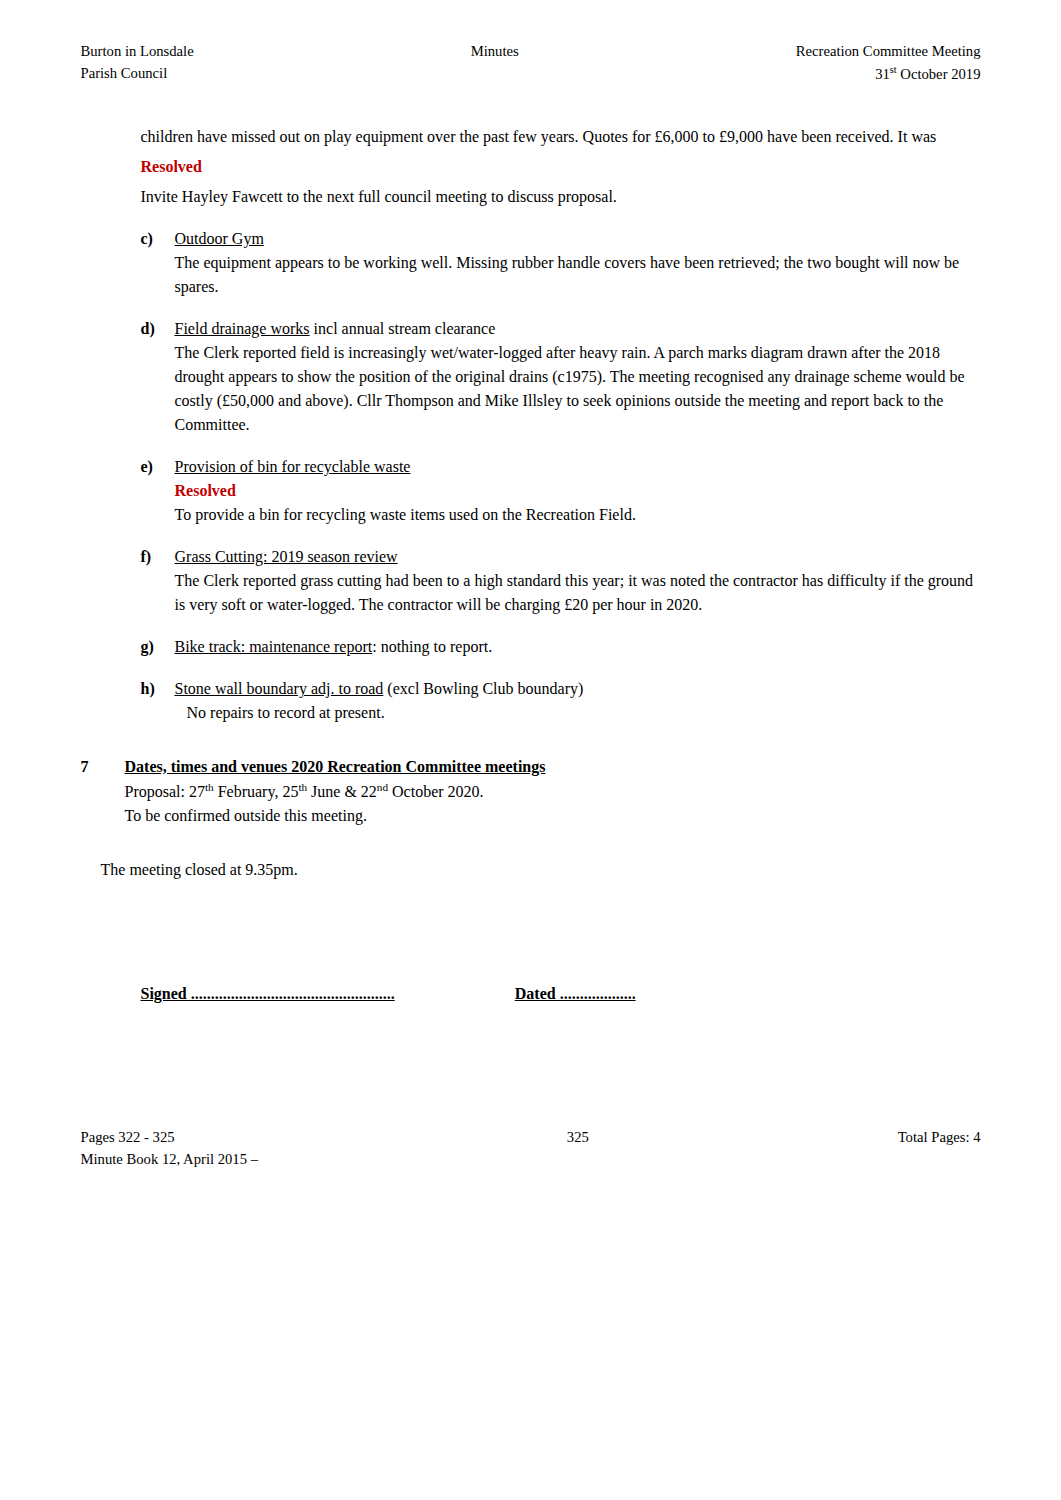Burton in Lonsdale
Parish Council
Minutes
Recreation Committee Meeting
31st October 2019
children have missed out on play equipment over the past few years. Quotes for £6,000 to £9,000 have been received. It was
Resolved
Invite Hayley Fawcett to the next full council meeting to discuss proposal.
c) Outdoor Gym
The equipment appears to be working well. Missing rubber handle covers have been retrieved; the two bought will now be spares.
d) Field drainage works incl annual stream clearance
The Clerk reported field is increasingly wet/water-logged after heavy rain. A parch marks diagram drawn after the 2018 drought appears to show the position of the original drains (c1975). The meeting recognised any drainage scheme would be costly (£50,000 and above). Cllr Thompson and Mike Illsley to seek opinions outside the meeting and report back to the Committee.
e) Provision of bin for recyclable waste
Resolved
To provide a bin for recycling waste items used on the Recreation Field.
f) Grass Cutting: 2019 season review
The Clerk reported grass cutting had been to a high standard this year; it was noted the contractor has difficulty if the ground is very soft or water-logged. The contractor will be charging £20 per hour in 2020.
g) Bike track: maintenance report: nothing to report.
h) Stone wall boundary adj. to road (excl Bowling Club boundary)
No repairs to record at present.
7 Dates, times and venues 2020 Recreation Committee meetings
Proposal: 27th February, 25th June & 22nd October 2020.
To be confirmed outside this meeting.
The meeting closed at 9.35pm.
Signed ...................................................
Dated ...................
Pages 322 - 325
Minute Book 12, April 2015 –
325
Total Pages: 4